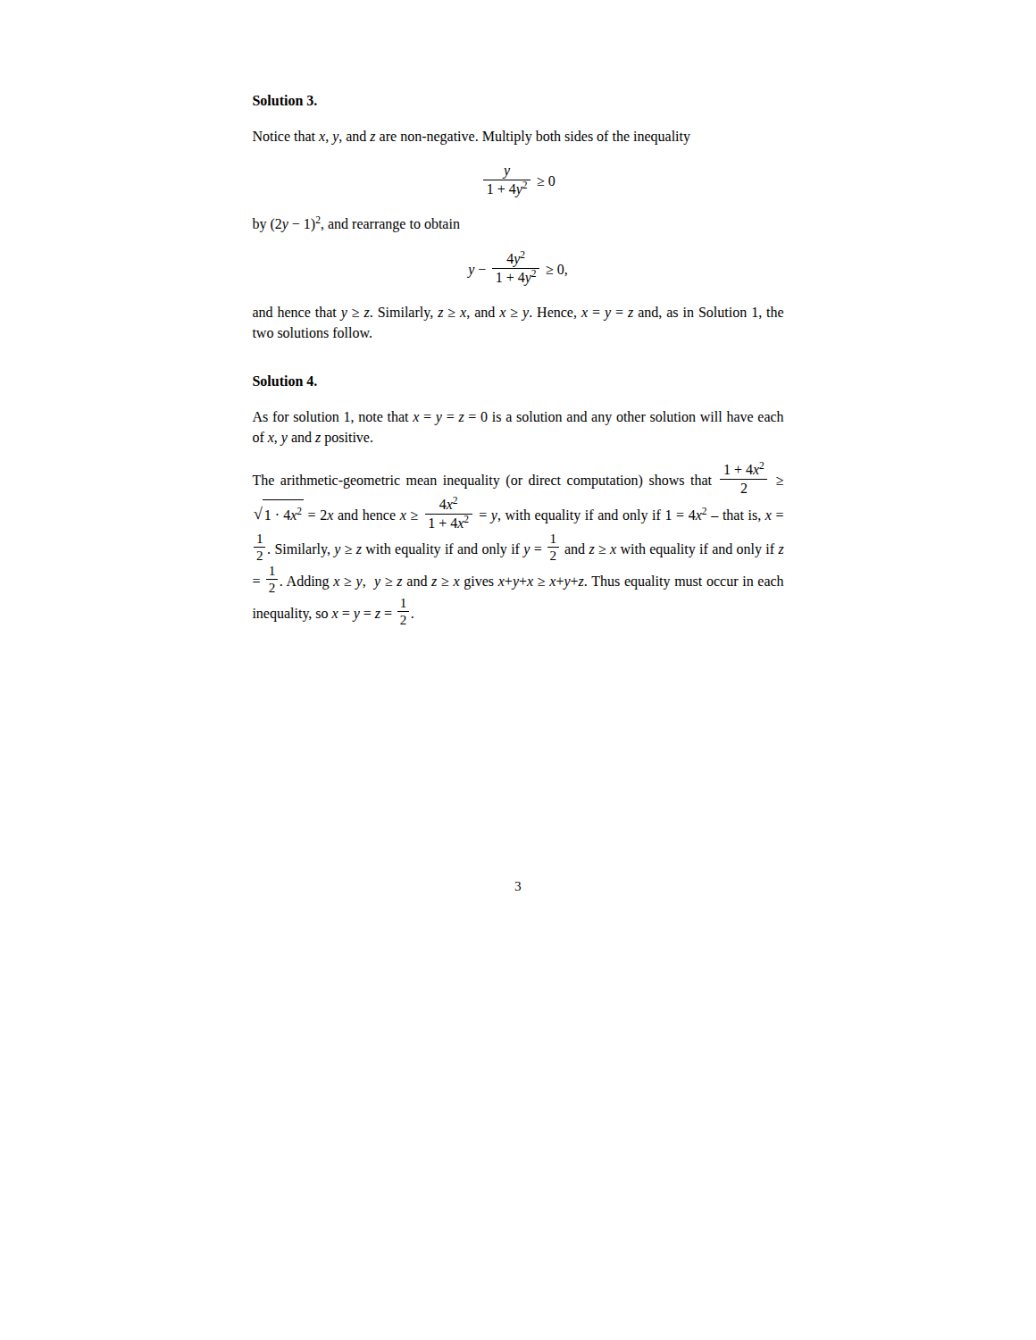Solution 3.
Notice that x, y, and z are non-negative. Multiply both sides of the inequality
y 1 + 4y2 ≥ 0
by (2y − 1)2, and rearrange to obtain
y − 4y21 + 4y2 ≥ 0,
and hence that y ≥ z. Similarly, z ≥ x, and x ≥ y. Hence, x = y = z and, as in Solution 1, the two solutions follow.
Solution 4.
As for solution 1, note that x = y = z = 0 is a solution and any other solution will have each of x, y and z positive.
The arithmetic-geometric mean inequality (or direct computation) shows that 1 + 4x22 ≥ 1 · 4x2 = 2x and hence x ≥ 4x21 + 4x2 = y, with equality if and only if 1 = 4x2 – that is, x = 12. Similarly, y ≥ z with equality if and only if y = 12 and z ≥ x with equality if and only if z = 12. Adding x ≥ y, y ≥ z and z ≥ x gives x+y+x ≥ x+y+z. Thus equality must occur in each inequality, so x = y = z = 12.
3